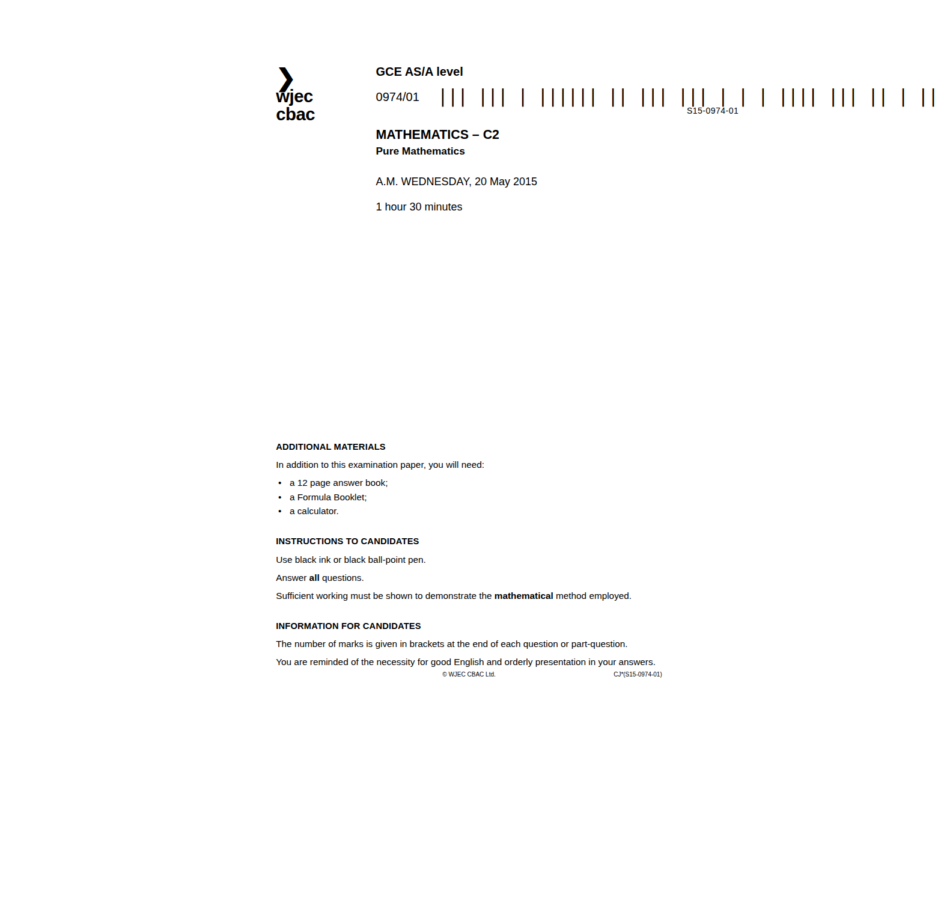❯
wjec
cbac
GCE AS/A level
0974/01
||| ||| | |||||| || ||| ||| | | | |||| ||| || | ||| |||
S15-0974-01
MATHEMATICS – C2
Pure Mathematics
A.M. WEDNESDAY, 20 May 2015
1 hour 30 minutes
ADDITIONAL MATERIALS
In addition to this examination paper, you will need:
a 12 page answer book;
a Formula Booklet;
a calculator.
INSTRUCTIONS TO CANDIDATES
Use black ink or black ball-point pen.
Answer all questions.
Sufficient working must be shown to demonstrate the mathematical method employed.
INFORMATION FOR CANDIDATES
The number of marks is given in brackets at the end of each question or part-question.
You are reminded of the necessity for good English and orderly presentation in your answers.
© WJEC CBAC Ltd.
CJ*(S15-0974-01)